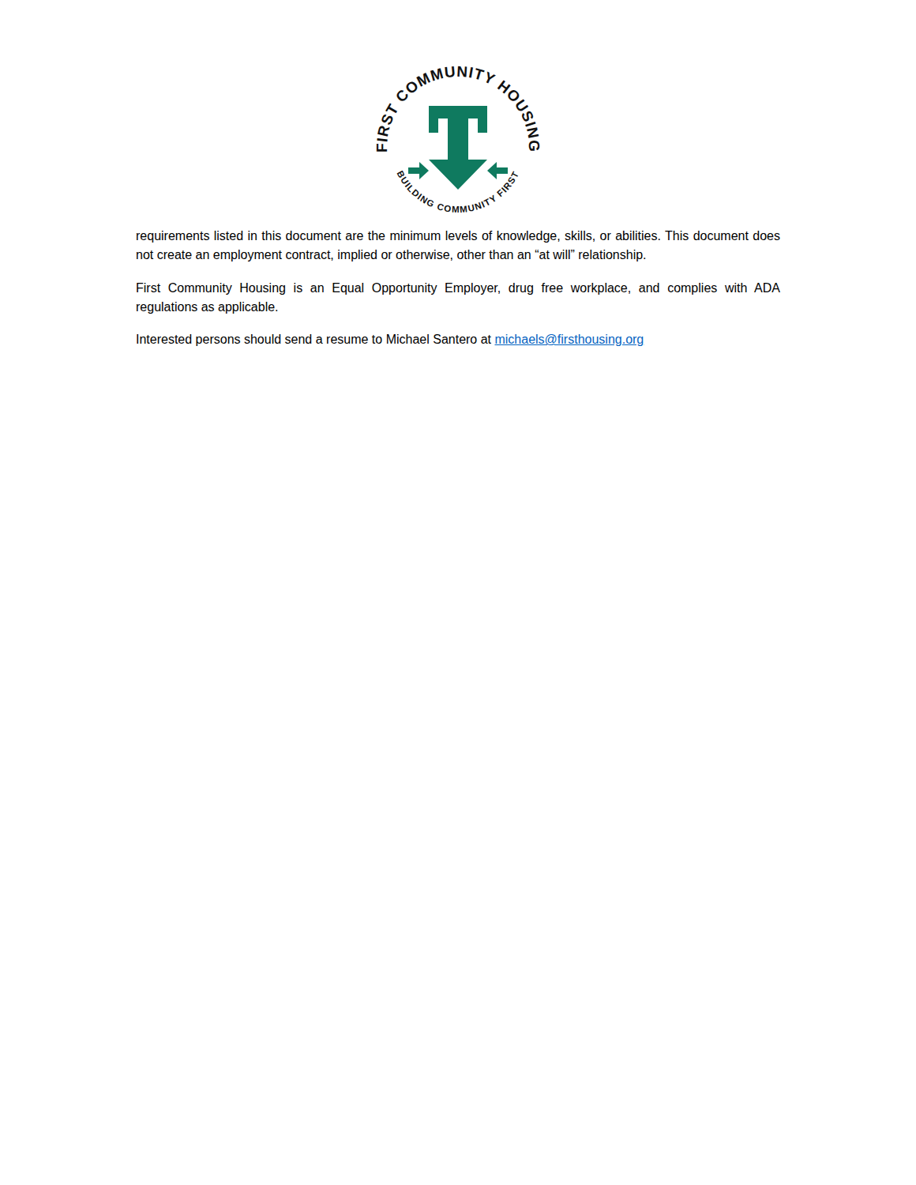FIRST COMMUNITY HOUSING BUILDING COMMUNITY FIRST
requirements listed in this document are the minimum levels of knowledge, skills, or abilities. This document does not create an employment contract, implied or otherwise, other than an “at will” relationship.
First Community Housing is an Equal Opportunity Employer, drug free workplace, and complies with ADA regulations as applicable.
Interested persons should send a resume to Michael Santero at michaels@firsthousing.org